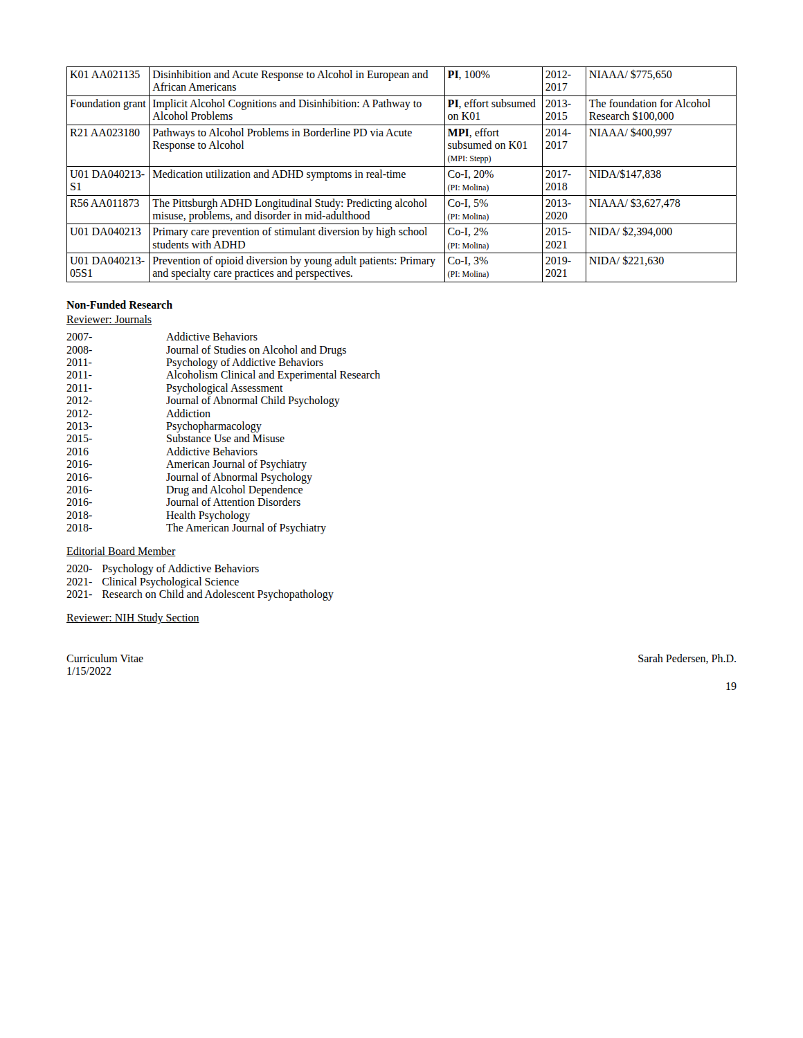| K01 AA021135 | Disinhibition and Acute Response to Alcohol in European and African Americans | PI , 100% | 2012-2017 | NIAAA/ $775,650 |
| Foundation grant | Implicit Alcohol Cognitions and Disinhibition: A Pathway to Alcohol Problems | PI , effort subsumed on K01 | 2013-2015 | The foundation for Alcohol Research $100,000 |
| R21 AA023180 | Pathways to Alcohol Problems in Borderline PD via Acute Response to Alcohol | MPI , effort subsumed on K01 (MPI: Stepp) | 2014-2017 | NIAAA/ $400,997 |
| U01 DA040213-S1 | Medication utilization and ADHD symptoms in real-time | Co-I, 20% (PI: Molina) | 2017-2018 | NIDA/$147,838 |
| R56 AA011873 | The Pittsburgh ADHD Longitudinal Study: Predicting alcohol misuse, problems, and disorder in mid-adulthood | Co-I, 5% (PI: Molina) | 2013-2020 | NIAAA/ $3,627,478 |
| U01 DA040213 | Primary care prevention of stimulant diversion by high school students with ADHD | Co-I, 2% (PI: Molina) | 2015-2021 | NIDA/ $2,394,000 |
| U01 DA040213-05S1 | Prevention of opioid diversion by young adult patients: Primary and specialty care practices and perspectives. | Co-I, 3% (PI: Molina) | 2019-2021 | NIDA/ $221,630 |
Non-Funded Research
Reviewer: Journals
2007-
Addictive Behaviors
2008-
Journal of Studies on Alcohol and Drugs
2011-
Psychology of Addictive Behaviors
2011-
Alcoholism Clinical and Experimental Research
2011-
Psychological Assessment
2012-
Journal of Abnormal Child Psychology
2012-
Addiction
2013-
Psychopharmacology
2015-
Substance Use and Misuse
2016
Addictive Behaviors
2016-
American Journal of Psychiatry
2016-
Journal of Abnormal Psychology
2016-
Drug and Alcohol Dependence
2016-
Journal of Attention Disorders
2018-
Health Psychology
2018-
The American Journal of Psychiatry
Editorial Board Member
2020-Psychology of Addictive Behaviors
2021-Clinical Psychological Science
2021-Research on Child and Adolescent Psychopathology
Reviewer: NIH Study Section
Curriculum Vitae
1/15/2022
Sarah Pedersen, Ph.D.
19